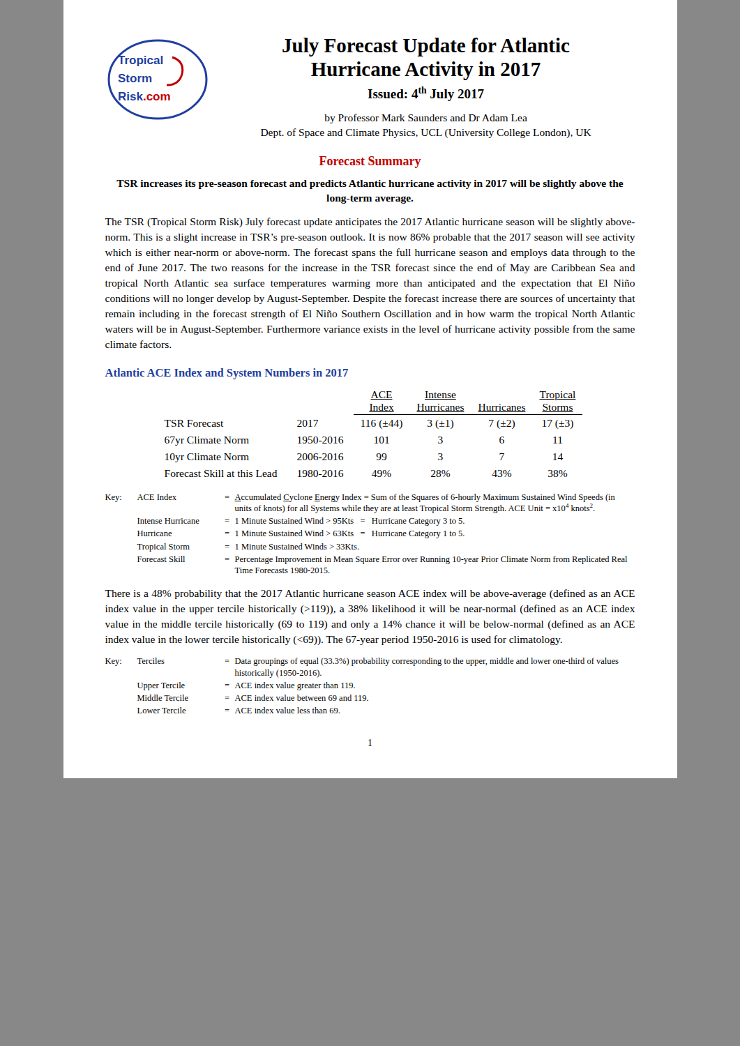Tropical Storm Risk.com
July Forecast Update for Atlantic
Hurricane Activity in 2017
Issued: 4th July 2017
by Professor Mark Saunders and Dr Adam Lea
Dept. of Space and Climate Physics, UCL (University College London), UK
Forecast Summary
TSR increases its pre-season forecast and predicts Atlantic hurricane activity in 2017 will be slightly above the long-term average.
The TSR (Tropical Storm Risk) July forecast update anticipates the 2017 Atlantic hurricane season will be slightly above-norm. This is a slight increase in TSR’s pre-season outlook. It is now 86% probable that the 2017 season will see activity which is either near-norm or above-norm. The forecast spans the full hurricane season and employs data through to the end of June 2017. The two reasons for the increase in the TSR forecast since the end of May are Caribbean Sea and tropical North Atlantic sea surface temperatures warming more than anticipated and the expectation that El Niño conditions will no longer develop by August-September. Despite the forecast increase there are sources of uncertainty that remain including in the forecast strength of El Niño Southern Oscillation and in how warm the tropical North Atlantic waters will be in August-September. Furthermore variance exists in the level of hurricane activity possible from the same climate factors.
Atlantic ACE Index and System Numbers in 2017
| | | ACE Index | Intense Hurricanes | Hurricanes | Tropical Storms |
| --- | --- | --- | --- | --- | --- |
| TSR Forecast | 2017 | 116 (±44) | 3 (±1) | 7 (±2) | 17 (±3) |
| 67yr Climate Norm | 1950-2016 | 101 | 3 | 6 | 11 |
| 10yr Climate Norm | 2006-2016 | 99 | 3 | 7 | 14 |
| Forecast Skill at this Lead | 1980-2016 | 49% | 28% | 43% | 38% |
| Key: | ACE Index | = | A ccumulated C yclone E nergy Index = Sum of the Squares of 6-hourly Maximum Sustained Wind Speeds (in units of knots) for all Systems while they are at least Tropical Storm Strength. ACE Unit = x10 4 knots 2 . |
| | Intense Hurricane | = | 1 Minute Sustained Wind > 95Kts = Hurricane Category 3 to 5. |
| | Hurricane | = | 1 Minute Sustained Wind > 63Kts = Hurricane Category 1 to 5. |
| | Tropical Storm | = | 1 Minute Sustained Winds > 33Kts. |
| | Forecast Skill | = | Percentage Improvement in Mean Square Error over Running 10-year Prior Climate Norm from Replicated Real Time Forecasts 1980-2015. |
There is a 48% probability that the 2017 Atlantic hurricane season ACE index will be above-average (defined as an ACE index value in the upper tercile historically (>119)), a 38% likelihood it will be near-normal (defined as an ACE index value in the middle tercile historically (69 to 119) and only a 14% chance it will be below-normal (defined as an ACE index value in the lower tercile historically (<69)). The 67-year period 1950-2016 is used for climatology.
| Key: | Terciles | = | Data groupings of equal (33.3%) probability corresponding to the upper, middle and lower one-third of values historically (1950-2016). |
| | Upper Tercile | = | ACE index value greater than 119. |
| | Middle Tercile | = | ACE index value between 69 and 119. |
| | Lower Tercile | = | ACE index value less than 69. |
1